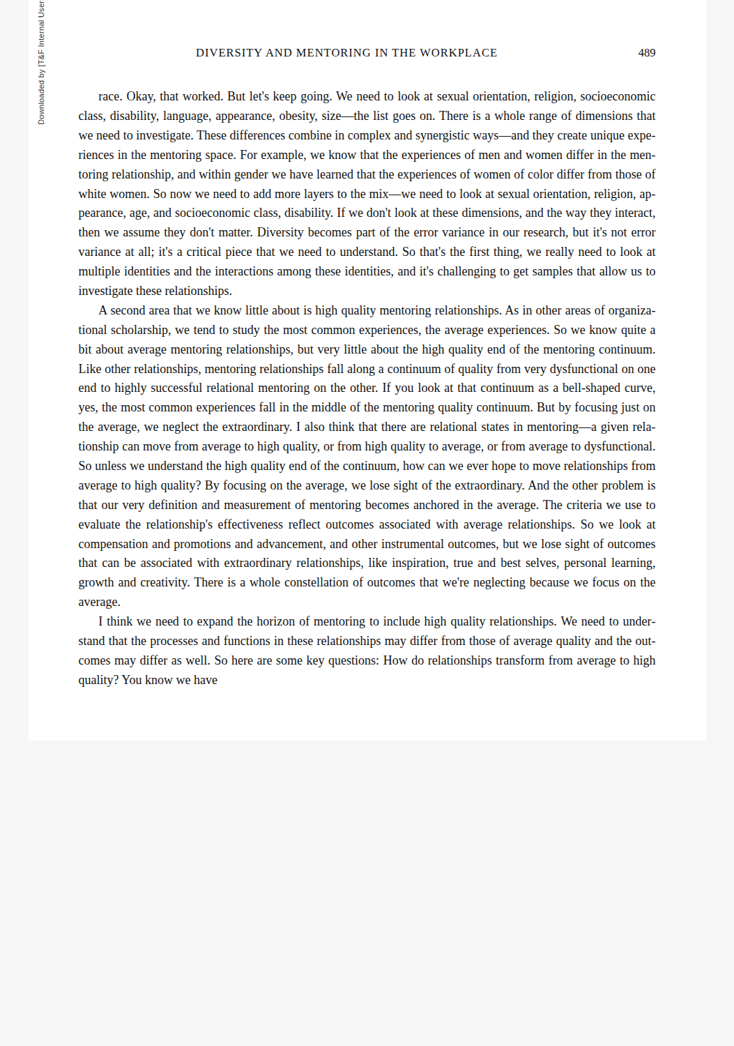Downloaded by [T&F Internal Users], [Mr Ian Smith] at 03:21 13 February 2012
DIVERSITY AND MENTORING IN THE WORKPLACE 489
race. Okay, that worked. But let's keep going. We need to look at sexual orientation, religion, socioeconomic class, disability, language, appearance, obesity, size—the list goes on. There is a whole range of dimensions that we need to investigate. These differences combine in complex and synergistic ways—and they create unique experiences in the mentoring space. For example, we know that the experiences of men and women differ in the mentoring relationship, and within gender we have learned that the experiences of women of color differ from those of white women. So now we need to add more layers to the mix—we need to look at sexual orientation, religion, appearance, age, and socioeconomic class, disability. If we don't look at these dimensions, and the way they interact, then we assume they don't matter. Diversity becomes part of the error variance in our research, but it's not error variance at all; it's a critical piece that we need to understand. So that's the first thing, we really need to look at multiple identities and the interactions among these identities, and it's challenging to get samples that allow us to investigate these relationships.
A second area that we know little about is high quality mentoring relationships. As in other areas of organizational scholarship, we tend to study the most common experiences, the average experiences. So we know quite a bit about average mentoring relationships, but very little about the high quality end of the mentoring continuum. Like other relationships, mentoring relationships fall along a continuum of quality from very dysfunctional on one end to highly successful relational mentoring on the other. If you look at that continuum as a bell-shaped curve, yes, the most common experiences fall in the middle of the mentoring quality continuum. But by focusing just on the average, we neglect the extraordinary. I also think that there are relational states in mentoring—a given relationship can move from average to high quality, or from high quality to average, or from average to dysfunctional. So unless we understand the high quality end of the continuum, how can we ever hope to move relationships from average to high quality? By focusing on the average, we lose sight of the extraordinary. And the other problem is that our very definition and measurement of mentoring becomes anchored in the average. The criteria we use to evaluate the relationship's effectiveness reflect outcomes associated with average relationships. So we look at compensation and promotions and advancement, and other instrumental outcomes, but we lose sight of outcomes that can be associated with extraordinary relationships, like inspiration, true and best selves, personal learning, growth and creativity. There is a whole constellation of outcomes that we're neglecting because we focus on the average.
I think we need to expand the horizon of mentoring to include high quality relationships. We need to understand that the processes and functions in these relationships may differ from those of average quality and the outcomes may differ as well. So here are some key questions: How do relationships transform from average to high quality? You know we have